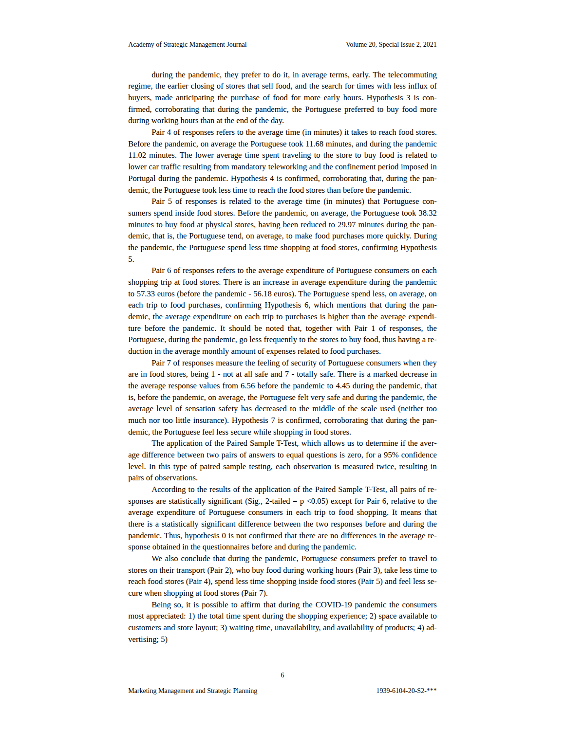Academy of Strategic Management Journal
Volume 20, Special Issue 2, 2021
during the pandemic, they prefer to do it, in average terms, early. The telecommuting regime, the earlier closing of stores that sell food, and the search for times with less influx of buyers, made anticipating the purchase of food for more early hours. Hypothesis 3 is confirmed, corroborating that during the pandemic, the Portuguese preferred to buy food more during working hours than at the end of the day.
Pair 4 of responses refers to the average time (in minutes) it takes to reach food stores. Before the pandemic, on average the Portuguese took 11.68 minutes, and during the pandemic 11.02 minutes. The lower average time spent traveling to the store to buy food is related to lower car traffic resulting from mandatory teleworking and the confinement period imposed in Portugal during the pandemic. Hypothesis 4 is confirmed, corroborating that, during the pandemic, the Portuguese took less time to reach the food stores than before the pandemic.
Pair 5 of responses is related to the average time (in minutes) that Portuguese consumers spend inside food stores. Before the pandemic, on average, the Portuguese took 38.32 minutes to buy food at physical stores, having been reduced to 29.97 minutes during the pandemic, that is, the Portuguese tend, on average, to make food purchases more quickly. During the pandemic, the Portuguese spend less time shopping at food stores, confirming Hypothesis 5.
Pair 6 of responses refers to the average expenditure of Portuguese consumers on each shopping trip at food stores. There is an increase in average expenditure during the pandemic to 57.33 euros (before the pandemic - 56.18 euros). The Portuguese spend less, on average, on each trip to food purchases, confirming Hypothesis 6, which mentions that during the pandemic, the average expenditure on each trip to purchases is higher than the average expenditure before the pandemic. It should be noted that, together with Pair 1 of responses, the Portuguese, during the pandemic, go less frequently to the stores to buy food, thus having a reduction in the average monthly amount of expenses related to food purchases.
Pair 7 of responses measure the feeling of security of Portuguese consumers when they are in food stores, being 1 - not at all safe and 7 - totally safe. There is a marked decrease in the average response values from 6.56 before the pandemic to 4.45 during the pandemic, that is, before the pandemic, on average, the Portuguese felt very safe and during the pandemic, the average level of sensation safety has decreased to the middle of the scale used (neither too much nor too little insurance). Hypothesis 7 is confirmed, corroborating that during the pandemic, the Portuguese feel less secure while shopping in food stores.
The application of the Paired Sample T-Test, which allows us to determine if the average difference between two pairs of answers to equal questions is zero, for a 95% confidence level. In this type of paired sample testing, each observation is measured twice, resulting in pairs of observations.
According to the results of the application of the Paired Sample T-Test, all pairs of responses are statistically significant (Sig., 2-tailed = p <0.05) except for Pair 6, relative to the average expenditure of Portuguese consumers in each trip to food shopping. It means that there is a statistically significant difference between the two responses before and during the pandemic. Thus, hypothesis 0 is not confirmed that there are no differences in the average response obtained in the questionnaires before and during the pandemic.
We also conclude that during the pandemic, Portuguese consumers prefer to travel to stores on their transport (Pair 2), who buy food during working hours (Pair 3), take less time to reach food stores (Pair 4), spend less time shopping inside food stores (Pair 5) and feel less secure when shopping at food stores (Pair 7).
Being so, it is possible to affirm that during the COVID-19 pandemic the consumers most appreciated: 1) the total time spent during the shopping experience; 2) space available to customers and store layout; 3) waiting time, unavailability, and availability of products; 4) advertising; 5)
6
Marketing Management and Strategic Planning
1939-6104-20-S2-***